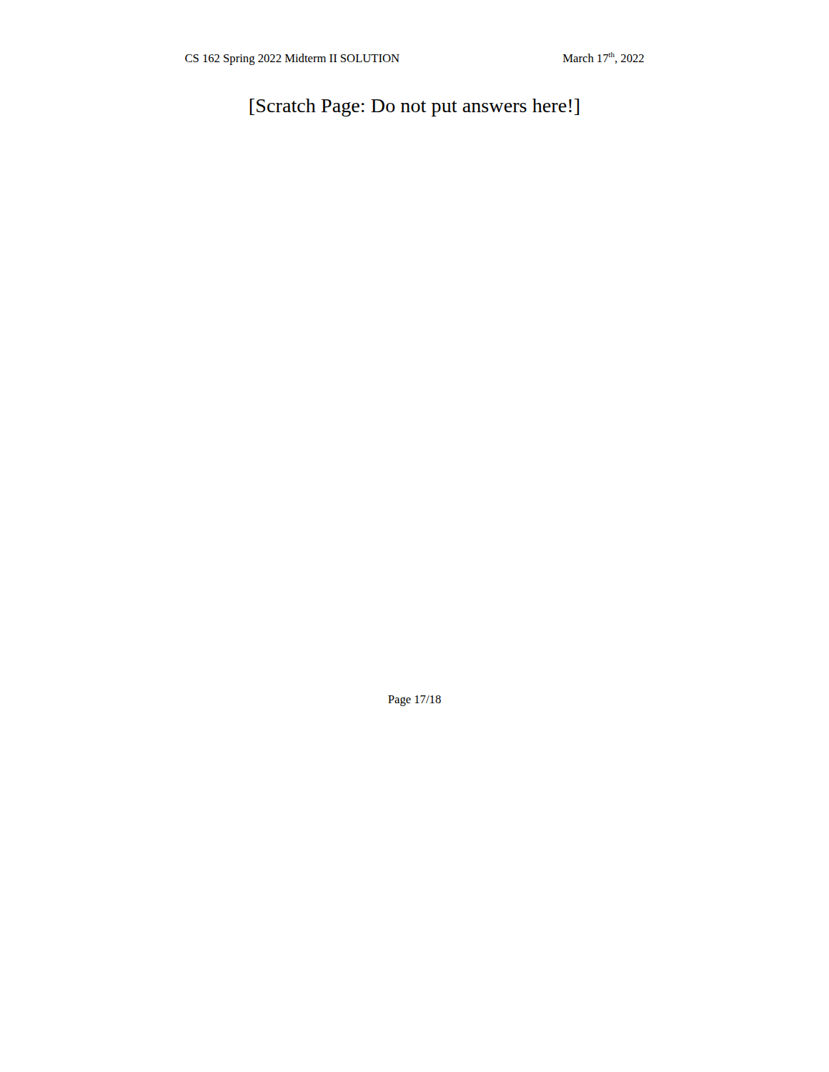CS 162 Spring 2022 Midterm II SOLUTION
March 17th, 2022
[Scratch Page: Do not put answers here!]
Page 17/18